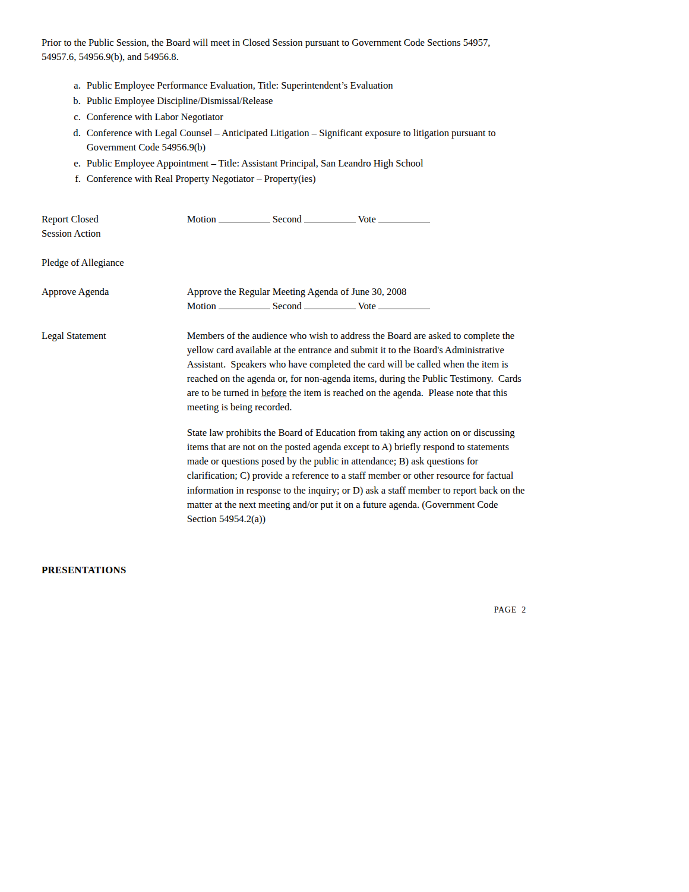Prior to the Public Session, the Board will meet in Closed Session pursuant to Government Code Sections 54957, 54957.6, 54956.9(b), and 54956.8.
Public Employee Performance Evaluation, Title: Superintendent’s Evaluation
Public Employee Discipline/Dismissal/Release
Conference with Labor Negotiator
Conference with Legal Counsel – Anticipated Litigation – Significant exposure to litigation pursuant to Government Code 54956.9(b)
Public Employee Appointment – Title: Assistant Principal, San Leandro High School
Conference with Real Property Negotiator – Property(ies)
| Report Closed Session Action | Motion Second Vote |
| Pledge of Allegiance | |
| Approve Agenda | Approve the Regular Meeting Agenda of June 30, 2008 Motion Second Vote |
| Legal Statement | Members of the audience who wish to address the Board are asked to complete the yellow card available at the entrance and submit it to the Board's Administrative Assistant. Speakers who have completed the card will be called when the item is reached on the agenda or, for non-agenda items, during the Public Testimony. Cards are to be turned in before the item is reached on the agenda. Please note that this meeting is being recorded. State law prohibits the Board of Education from taking any action on or discussing items that are not on the posted agenda except to A) briefly respond to statements made or questions posed by the public in attendance; B) ask questions for clarification; C) provide a reference to a staff member or other resource for factual information in response to the inquiry; or D) ask a staff member to report back on the matter at the next meeting and/or put it on a future agenda. (Government Code Section 54954.2(a)) |
PRESENTATIONS
PAGE 2